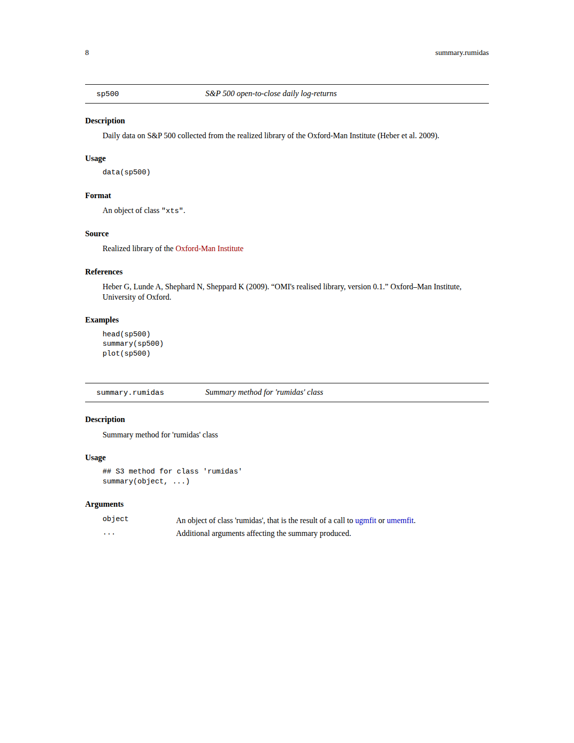8 summary.rumidas
sp500 S&P 500 open-to-close daily log-returns
Description
Daily data on S&P 500 collected from the realized library of the Oxford-Man Institute (Heber et al. 2009).
Usage
data(sp500)
Format
An object of class "xts".
Source
Realized library of the Oxford-Man Institute
References
Heber G, Lunde A, Shephard N, Sheppard K (2009). “OMI's realised library, version 0.1.” Oxford–Man Institute, University of Oxford.
Examples
head(sp500)
summary(sp500)
plot(sp500)
summary.rumidas Summary method for 'rumidas' class
Description
Summary method for 'rumidas' class
Usage
## S3 method for class 'rumidas'
summary(object, ...)
Arguments
| object | An object of class 'rumidas', that is the result of a call to ugmfit or umemfit . |
| ... | Additional arguments affecting the summary produced. |